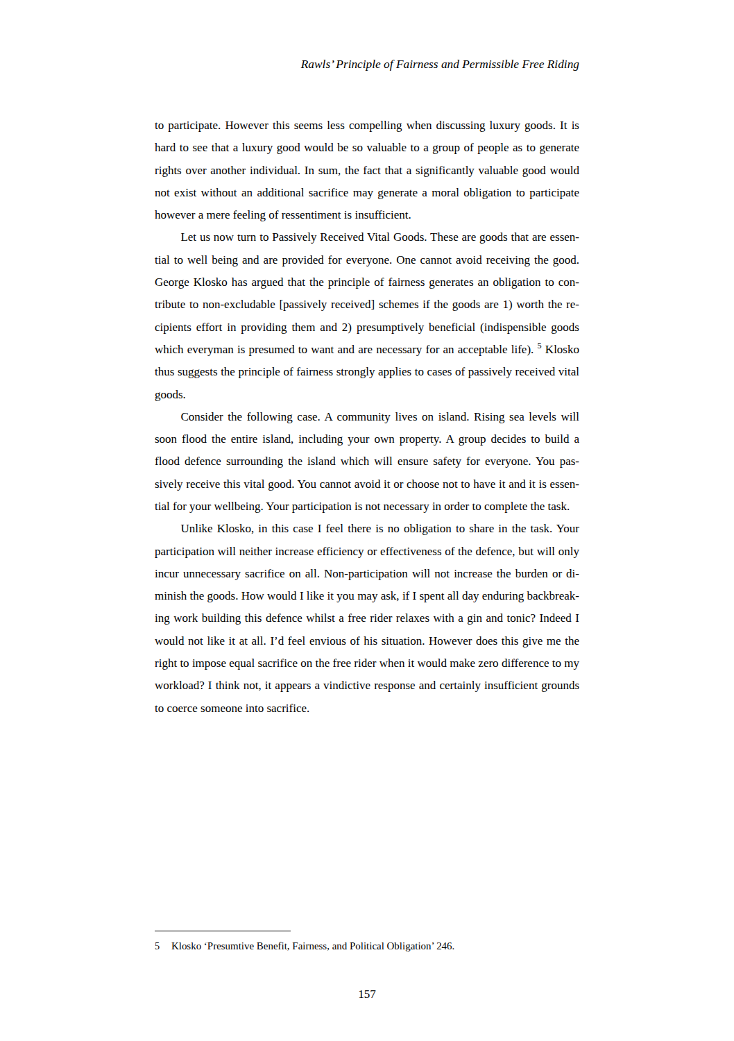Rawls’ Principle of Fairness and Permissible Free Riding
to participate. However this seems less compelling when discussing luxury goods. It is hard to see that a luxury good would be so valuable to a group of people as to generate rights over another individual. In sum, the fact that a significantly valuable good would not exist without an additional sacrifice may generate a moral obligation to participate however a mere feeling of ressentiment is insufficient.
Let us now turn to Passively Received Vital Goods. These are goods that are essential to well being and are provided for everyone. One cannot avoid receiving the good. George Klosko has argued that the principle of fairness generates an obligation to contribute to non-excludable [passively received] schemes if the goods are 1) worth the recipients effort in providing them and 2) presumptively beneficial (indispensible goods which everyman is presumed to want and are necessary for an acceptable life). 5 Klosko thus suggests the principle of fairness strongly applies to cases of passively received vital goods.
Consider the following case. A community lives on island. Rising sea levels will soon flood the entire island, including your own property. A group decides to build a flood defence surrounding the island which will ensure safety for everyone. You passively receive this vital good. You cannot avoid it or choose not to have it and it is essential for your wellbeing. Your participation is not necessary in order to complete the task.
Unlike Klosko, in this case I feel there is no obligation to share in the task. Your participation will neither increase efficiency or effectiveness of the defence, but will only incur unnecessary sacrifice on all. Non-participation will not increase the burden or diminish the goods. How would I like it you may ask, if I spent all day enduring backbreaking work building this defence whilst a free rider relaxes with a gin and tonic? Indeed I would not like it at all. I’d feel envious of his situation. However does this give me the right to impose equal sacrifice on the free rider when it would make zero difference to my workload? I think not, it appears a vindictive response and certainly insufficient grounds to coerce someone into sacrifice.
5 Klosko ‘Presumtive Benefit, Fairness, and Political Obligation’ 246.
157